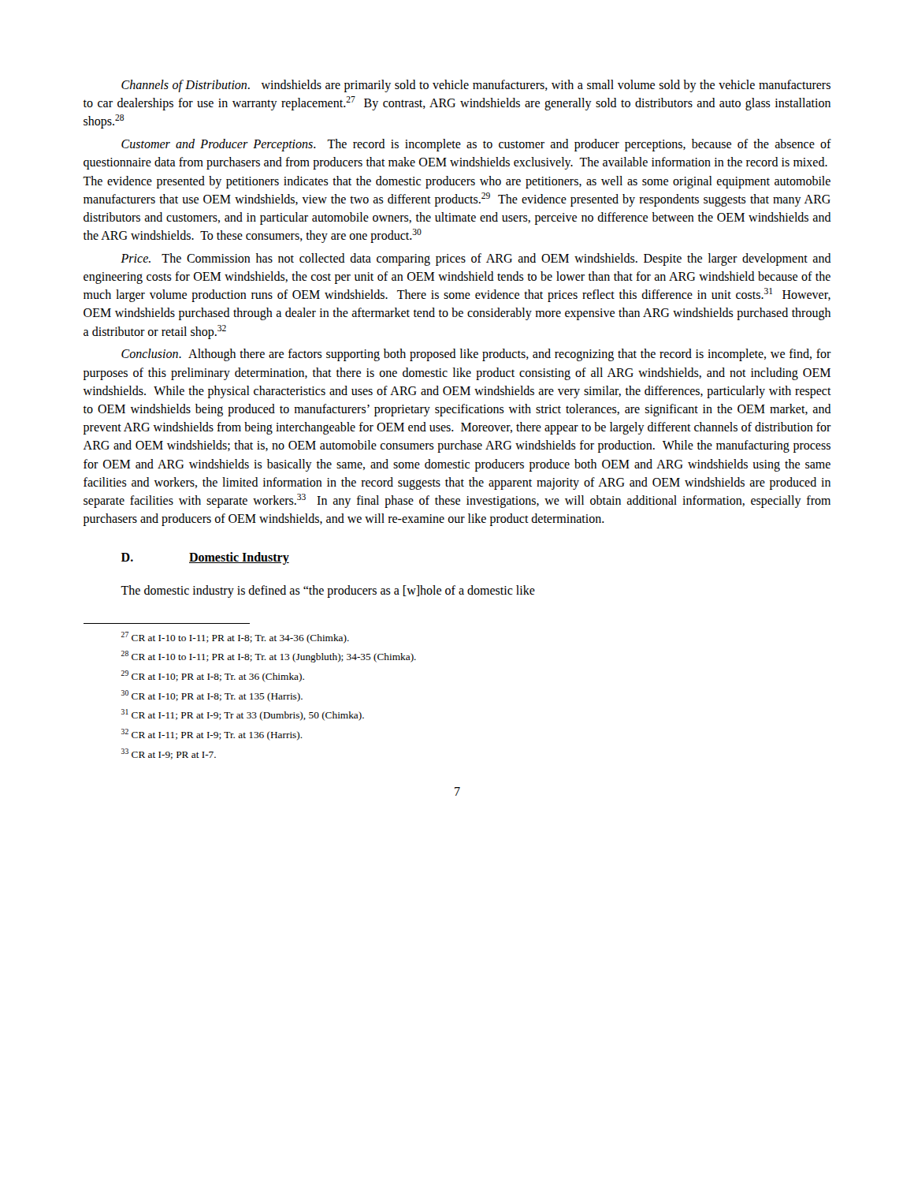Channels of Distribution. windshields are primarily sold to vehicle manufacturers, with a small volume sold by the vehicle manufacturers to car dealerships for use in warranty replacement.27 By contrast, ARG windshields are generally sold to distributors and auto glass installation shops.28
Customer and Producer Perceptions. The record is incomplete as to customer and producer perceptions, because of the absence of questionnaire data from purchasers and from producers that make OEM windshields exclusively. The available information in the record is mixed. The evidence presented by petitioners indicates that the domestic producers who are petitioners, as well as some original equipment automobile manufacturers that use OEM windshields, view the two as different products.29 The evidence presented by respondents suggests that many ARG distributors and customers, and in particular automobile owners, the ultimate end users, perceive no difference between the OEM windshields and the ARG windshields. To these consumers, they are one product.30
Price. The Commission has not collected data comparing prices of ARG and OEM windshields. Despite the larger development and engineering costs for OEM windshields, the cost per unit of an OEM windshield tends to be lower than that for an ARG windshield because of the much larger volume production runs of OEM windshields. There is some evidence that prices reflect this difference in unit costs.31 However, OEM windshields purchased through a dealer in the aftermarket tend to be considerably more expensive than ARG windshields purchased through a distributor or retail shop.32
Conclusion. Although there are factors supporting both proposed like products, and recognizing that the record is incomplete, we find, for purposes of this preliminary determination, that there is one domestic like product consisting of all ARG windshields, and not including OEM windshields. While the physical characteristics and uses of ARG and OEM windshields are very similar, the differences, particularly with respect to OEM windshields being produced to manufacturers’ proprietary specifications with strict tolerances, are significant in the OEM market, and prevent ARG windshields from being interchangeable for OEM end uses. Moreover, there appear to be largely different channels of distribution for ARG and OEM windshields; that is, no OEM automobile consumers purchase ARG windshields for production. While the manufacturing process for OEM and ARG windshields is basically the same, and some domestic producers produce both OEM and ARG windshields using the same facilities and workers, the limited information in the record suggests that the apparent majority of ARG and OEM windshields are produced in separate facilities with separate workers.33 In any final phase of these investigations, we will obtain additional information, especially from purchasers and producers of OEM windshields, and we will re-examine our like product determination.
D. Domestic Industry
The domestic industry is defined as “the producers as a [w]hole of a domestic like
27 CR at I-10 to I-11; PR at I-8; Tr. at 34-36 (Chimka).
28 CR at I-10 to I-11; PR at I-8; Tr. at 13 (Jungbluth); 34-35 (Chimka).
29 CR at I-10; PR at I-8; Tr. at 36 (Chimka).
30 CR at I-10; PR at I-8; Tr. at 135 (Harris).
31 CR at I-11; PR at I-9; Tr at 33 (Dumbris), 50 (Chimka).
32 CR at I-11; PR at I-9; Tr. at 136 (Harris).
33 CR at I-9; PR at I-7.
7